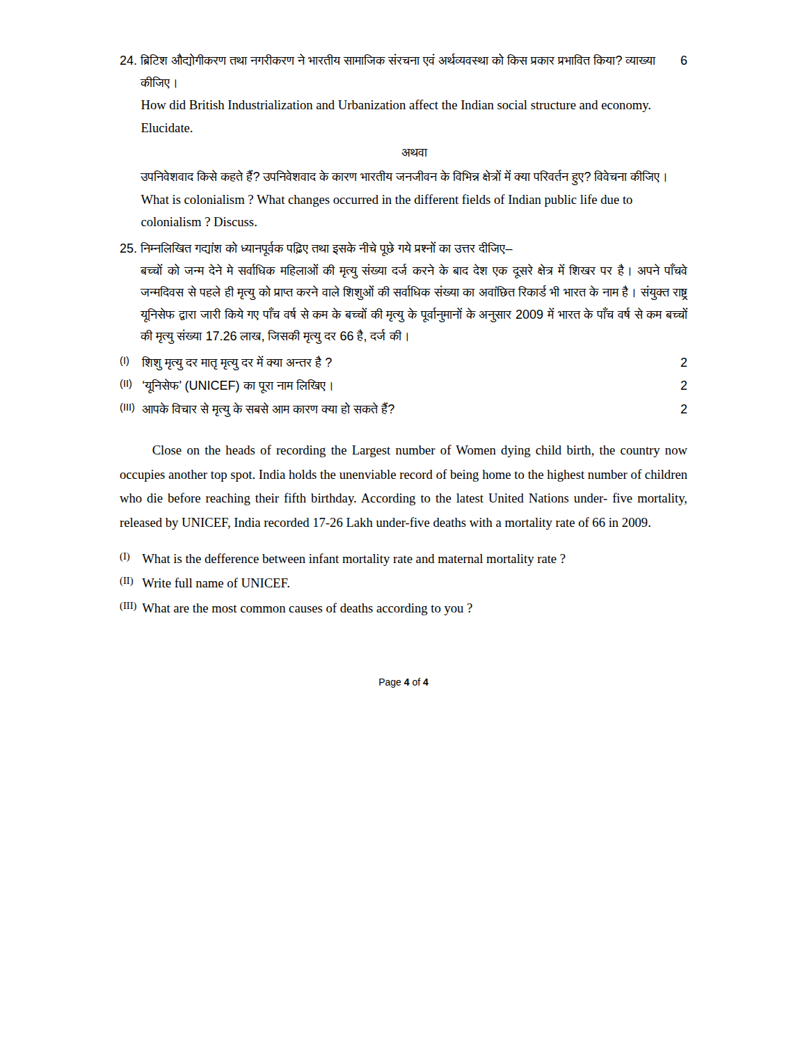24.
6 ब्रिटिश औद्योगीकरण तथा नगरीकरण ने भारतीय सामाजिक संरचना एवं अर्थव्यवस्था को किस प्रकार प्रभावित किया? व्याख्या कीजिए।
How did British Industrialization and Urbanization affect the Indian social structure and economy. Elucidate.
अथवा
उपनिवेशवाद किसे कहते हैं? उपनिवेशवाद के कारण भारतीय जनजीवन के विभिन्न क्षेत्रों में क्या परिवर्तन हुए? विवेचना कीजिए।
What is colonialism ? What changes occurred in the different fields of Indian public life due to colonialism ? Discuss.
25.
निम्नलिखित गद्यांश को ध्यानपूर्वक पढ़िए तथा इसके नीचे पूछे गये प्रश्नों का उत्तर दीजिए–
बच्चों को जन्म देने मे सर्वाधिक महिलाओं की मृत्यु संख्या दर्ज करने के बाद देश एक दूसरे क्षेत्र में शिखर पर है। अपने पाँचवे जन्मदिवस से पहले ही मृत्यु को प्राप्त करने वाले शिशुओं की सर्वाधिक संख्या का अवांछित रिकार्ड भी भारत के नाम है। संयुक्त राष्ट्र यूनिसेफ द्वारा जारी किये गए पाँच वर्ष से कम के बच्चों की मृत्यु के पूर्वानुमानों के अनुसार 2009 में भारत के पाँच वर्ष से कम बच्चों की मृत्यु संख्या 17.26 लाख, जिसकी मृत्यु दर 66 है, दर्ज की।
(I)
2शिशु मृत्यु दर मातृ मृत्यु दर में क्या अन्तर है ?
(II)
2‘यूनिसेफ’ (UNICEF) का पूरा नाम लिखिए।
(III)
2आपके विचार से मृत्यु के सबसे आम कारण क्या हो सकते हैं?
Close on the heads of recording the Largest number of Women dying child birth, the country now occupies another top spot. India holds the unenviable record of being home to the highest number of children who die before reaching their fifth birthday. According to the latest United Nations under- five mortality, released by UNICEF, India recorded 17-26 Lakh under-five deaths with a mortality rate of 66 in 2009.
(I)
What is the defference between infant mortality rate and maternal mortality rate ?
(II)
Write full name of UNICEF.
(III)
What are the most common causes of deaths according to you ?
Page 4 of 4